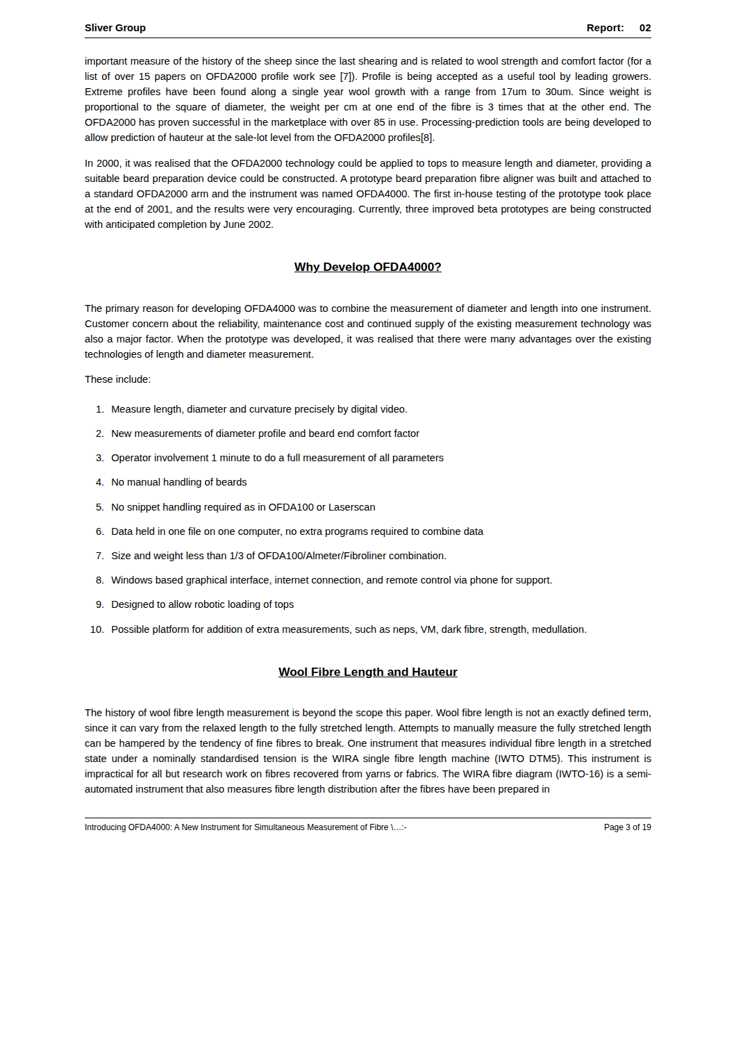Sliver Group Report: 02
important measure of the history of the sheep since the last shearing and is related to wool strength and comfort factor (for a list of over 15 papers on OFDA2000 profile work see [7]). Profile is being accepted as a useful tool by leading growers. Extreme profiles have been found along a single year wool growth with a range from 17um to 30um. Since weight is proportional to the square of diameter, the weight per cm at one end of the fibre is 3 times that at the other end. The OFDA2000 has proven successful in the marketplace with over 85 in use. Processing-prediction tools are being developed to allow prediction of hauteur at the sale-lot level from the OFDA2000 profiles[8].
In 2000, it was realised that the OFDA2000 technology could be applied to tops to measure length and diameter, providing a suitable beard preparation device could be constructed. A prototype beard preparation fibre aligner was built and attached to a standard OFDA2000 arm and the instrument was named OFDA4000. The first in-house testing of the prototype took place at the end of 2001, and the results were very encouraging. Currently, three improved beta prototypes are being constructed with anticipated completion by June 2002.
Why Develop OFDA4000?
The primary reason for developing OFDA4000 was to combine the measurement of diameter and length into one instrument. Customer concern about the reliability, maintenance cost and continued supply of the existing measurement technology was also a major factor. When the prototype was developed, it was realised that there were many advantages over the existing technologies of length and diameter measurement.
These include:
Measure length, diameter and curvature precisely by digital video.
New measurements of diameter profile and beard end comfort factor
Operator involvement 1 minute to do a full measurement of all parameters
No manual handling of beards
No snippet handling required as in OFDA100 or Laserscan
Data held in one file on one computer, no extra programs required to combine data
Size and weight less than 1/3 of OFDA100/Almeter/Fibroliner combination.
Windows based graphical interface, internet connection, and remote control via phone for support.
Designed to allow robotic loading of tops
Possible platform for addition of extra measurements, such as neps, VM, dark fibre, strength, medullation.
Wool Fibre Length and Hauteur
The history of wool fibre length measurement is beyond the scope this paper. Wool fibre length is not an exactly defined term, since it can vary from the relaxed length to the fully stretched length. Attempts to manually measure the fully stretched length can be hampered by the tendency of fine fibres to break. One instrument that measures individual fibre length in a stretched state under a nominally standardised tension is the WIRA single fibre length machine (IWTO DTM5). This instrument is impractical for all but research work on fibres recovered from yarns or fabrics. The WIRA fibre diagram (IWTO-16) is a semi-automated instrument that also measures fibre length distribution after the fibres have been prepared in
Introducing OFDA4000: A New Instrument for Simultaneous Measurement of Fibre \…:- Page 3 of 19